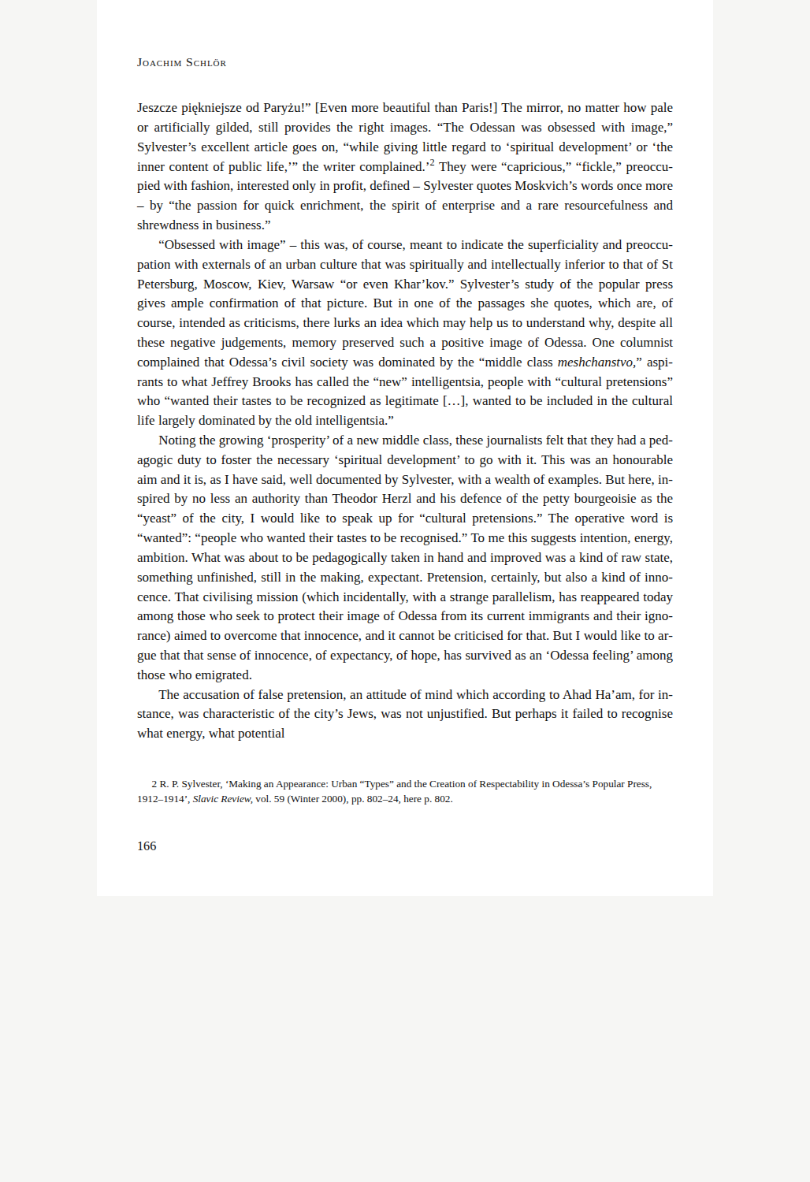Joachim Schlör
Jeszcze piękniejsze od Paryżu!” [Even more beautiful than Paris!] The mirror, no matter how pale or artificially gilded, still provides the right images. “The Odessan was obsessed with image,” Sylvester’s excellent article goes on, “while giving little regard to ‘spiritual development’ or ‘the inner content of public life,’” the writer complained.’2 They were “capricious,” “fickle,” preoccupied with fashion, interested only in profit, defined – Sylvester quotes Moskvich’s words once more – by “the passion for quick enrichment, the spirit of enterprise and a rare resourcefulness and shrewdness in business.”
“Obsessed with image” – this was, of course, meant to indicate the superficiality and preoccupation with externals of an urban culture that was spiritually and intellectually inferior to that of St Petersburg, Moscow, Kiev, Warsaw “or even Khar’kov.” Sylvester’s study of the popular press gives ample confirmation of that picture. But in one of the passages she quotes, which are, of course, intended as criticisms, there lurks an idea which may help us to understand why, despite all these negative judgements, memory preserved such a positive image of Odessa. One columnist complained that Odessa’s civil society was dominated by the “middle class meshchanstvo,” aspirants to what Jeffrey Brooks has called the “new” intelligentsia, people with “cultural pretensions” who “wanted their tastes to be recognized as legitimate […], wanted to be included in the cultural life largely dominated by the old intelligentsia.”
Noting the growing ‘prosperity’ of a new middle class, these journalists felt that they had a pedagogic duty to foster the necessary ‘spiritual development’ to go with it. This was an honourable aim and it is, as I have said, well documented by Sylvester, with a wealth of examples. But here, inspired by no less an authority than Theodor Herzl and his defence of the petty bourgeoisie as the “yeast” of the city, I would like to speak up for “cultural pretensions.” The operative word is “wanted”: “people who wanted their tastes to be recognised.” To me this suggests intention, energy, ambition. What was about to be pedagogically taken in hand and improved was a kind of raw state, something unfinished, still in the making, expectant. Pretension, certainly, but also a kind of innocence. That civilising mission (which incidentally, with a strange parallelism, has reappeared today among those who seek to protect their image of Odessa from its current immigrants and their ignorance) aimed to overcome that innocence, and it cannot be criticised for that. But I would like to argue that that sense of innocence, of expectancy, of hope, has survived as an ‘Odessa feeling’ among those who emigrated.
The accusation of false pretension, an attitude of mind which according to Ahad Ha’am, for instance, was characteristic of the city’s Jews, was not unjustified. But perhaps it failed to recognise what energy, what potential
2 R. P. Sylvester, ‘Making an Appearance: Urban “Types” and the Creation of Respectability in Odessa’s Popular Press, 1912–1914’, Slavic Review, vol. 59 (Winter 2000), pp. 802–24, here p. 802.
166